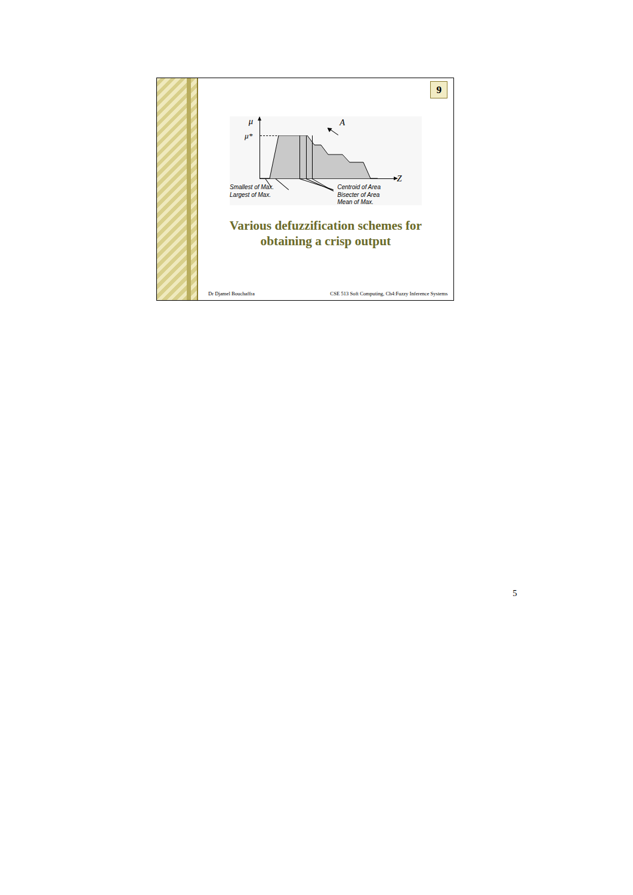9
μ
μ*
Z
A
Smallest of Max.
Largest of Max.
Centroid of Area
Bisecter of Area
Mean of Max.
Various defuzzification schemes for
obtaining a crisp output
Dr Djamel Bouchaffra CSE 513 Soft Computing, Ch4:Fuzzy Inference Systems
5